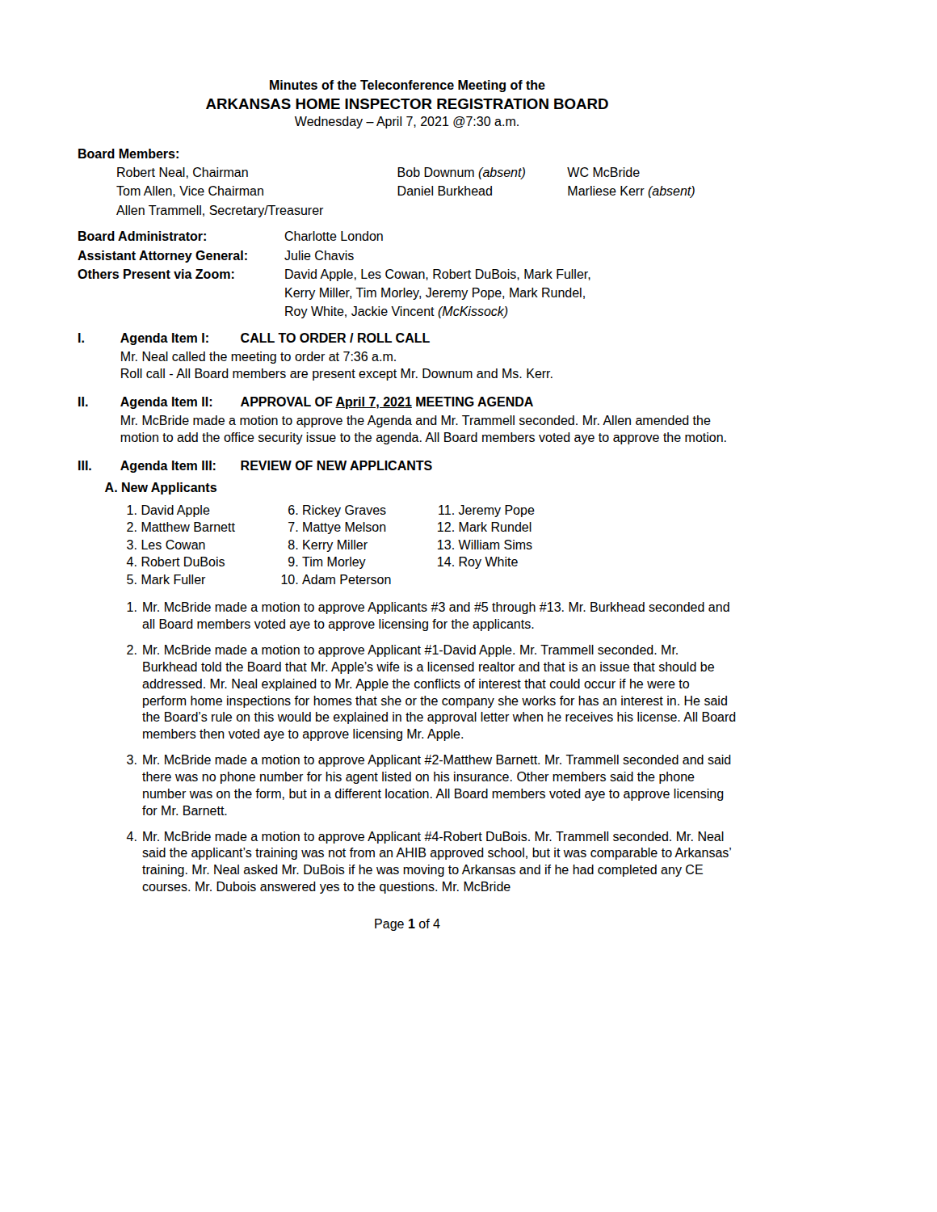Minutes of the Teleconference Meeting of the
ARKANSAS HOME INSPECTOR REGISTRATION BOARD
Wednesday – April 7, 2021 @7:30 a.m.
| Board Members: |
| Robert Neal, Chairman | Bob Downum (absent) | WC McBride |
| Tom Allen, Vice Chairman | Daniel Burkhead | Marliese Kerr (absent) |
| Allen Trammell, Secretary/Treasurer | | |
| Board Administrator: | Charlotte London |
| Assistant Attorney General: | Julie Chavis |
| Others Present via Zoom: | David Apple, Les Cowan, Robert DuBois, Mark Fuller, |
| | Kerry Miller, Tim Morley, Jeremy Pope, Mark Rundel, |
| | Roy White, Jackie Vincent (McKissock) |
I. Agenda Item I: CALL TO ORDER / ROLL CALL
Mr. Neal called the meeting to order at 7:36 a.m.
Roll call - All Board members are present except Mr. Downum and Ms. Kerr.
II. Agenda Item II: APPROVAL OF April 7, 2021 MEETING AGENDA
Mr. McBride made a motion to approve the Agenda and Mr. Trammell seconded. Mr. Allen amended the motion to add the office security issue to the agenda. All Board members voted aye to approve the motion.
III. Agenda Item III: REVIEW OF NEW APPLICANTS
A. New Applicants
David Apple
Matthew Barnett
Les Cowan
Robert DuBois
Mark Fuller
Rickey Graves
Mattye Melson
Kerry Miller
Tim Morley
Adam Peterson
Jeremy Pope
Mark Rundel
William Sims
Roy White
Mr. McBride made a motion to approve Applicants #3 and #5 through #13. Mr. Burkhead seconded and all Board members voted aye to approve licensing for the applicants.
Mr. McBride made a motion to approve Applicant #1-David Apple. Mr. Trammell seconded. Mr. Burkhead told the Board that Mr. Apple’s wife is a licensed realtor and that is an issue that should be addressed. Mr. Neal explained to Mr. Apple the conflicts of interest that could occur if he were to perform home inspections for homes that she or the company she works for has an interest in. He said the Board’s rule on this would be explained in the approval letter when he receives his license. All Board members then voted aye to approve licensing Mr. Apple.
Mr. McBride made a motion to approve Applicant #2-Matthew Barnett. Mr. Trammell seconded and said there was no phone number for his agent listed on his insurance. Other members said the phone number was on the form, but in a different location. All Board members voted aye to approve licensing for Mr. Barnett.
Mr. McBride made a motion to approve Applicant #4-Robert DuBois. Mr. Trammell seconded. Mr. Neal said the applicant’s training was not from an AHIB approved school, but it was comparable to Arkansas’ training. Mr. Neal asked Mr. DuBois if he was moving to Arkansas and if he had completed any CE courses. Mr. Dubois answered yes to the questions. Mr. McBride
Page 1 of 4